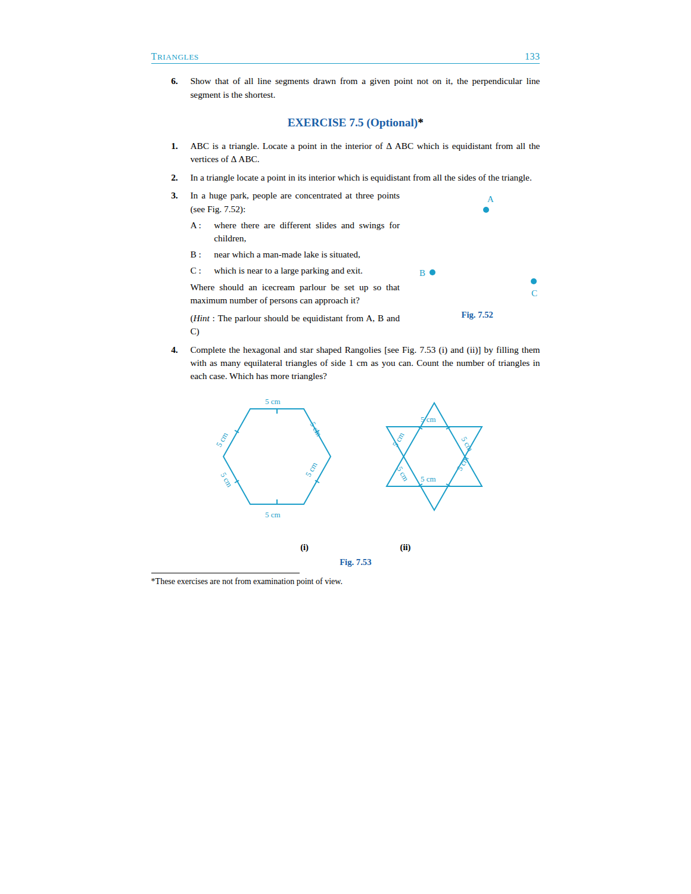TRIANGLES 133
6. Show that of all line segments drawn from a given point not on it, the perpendicular line segment is the shortest.
EXERCISE 7.5 (Optional)*
1. ABC is a triangle. Locate a point in the interior of Δ ABC which is equidistant from all the vertices of Δ ABC.
2. In a triangle locate a point in its interior which is equidistant from all the sides of the triangle.
3. In a huge park, people are concentrated at three points (see Fig. 7.52):
A : where there are different slides and swings for children,
B : near which a man-made lake is situated,
C : which is near to a large parking and exit.
Where should an icecream parlour be set up so that maximum number of persons can approach it?
(Hint : The parlour should be equidistant from A, B and C)
A B C
Fig. 7.52
4. Complete the hexagonal and star shaped Rangolies [see Fig. 7.53 (i) and (ii)] by filling them with as many equilateral triangles of side 1 cm as you can. Count the number of triangles in each case. Which has more triangles?
5 cm 5 cm 5 cm 5 cm 5 cm 5 cm 5 cm 5 cm 5 cm 5 cm 5 cm 5 cm
(i) (ii)
Fig. 7.53
*These exercises are not from examination point of view.